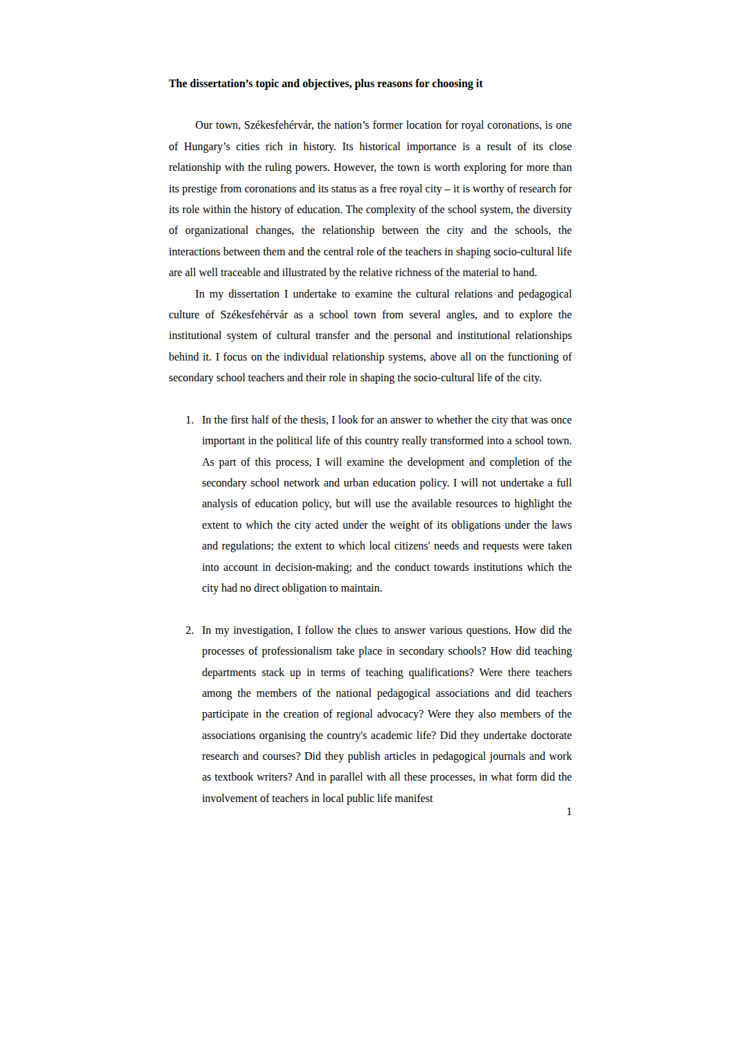The dissertation’s topic and objectives, plus reasons for choosing it
Our town, Székesfehérvár, the nation’s former location for royal coronations, is one of Hungary’s cities rich in history. Its historical importance is a result of its close relationship with the ruling powers. However, the town is worth exploring for more than its prestige from coronations and its status as a free royal city – it is worthy of research for its role within the history of education. The complexity of the school system, the diversity of organizational changes, the relationship between the city and the schools, the interactions between them and the central role of the teachers in shaping socio-cultural life are all well traceable and illustrated by the relative richness of the material to hand.
In my dissertation I undertake to examine the cultural relations and pedagogical culture of Székesfehérvár as a school town from several angles, and to explore the institutional system of cultural transfer and the personal and institutional relationships behind it. I focus on the individual relationship systems, above all on the functioning of secondary school teachers and their role in shaping the socio-cultural life of the city.
In the first half of the thesis, I look for an answer to whether the city that was once important in the political life of this country really transformed into a school town. As part of this process, I will examine the development and completion of the secondary school network and urban education policy. I will not undertake a full analysis of education policy, but will use the available resources to highlight the extent to which the city acted under the weight of its obligations under the laws and regulations; the extent to which local citizens' needs and requests were taken into account in decision-making; and the conduct towards institutions which the city had no direct obligation to maintain.
In my investigation, I follow the clues to answer various questions. How did the processes of professionalism take place in secondary schools? How did teaching departments stack up in terms of teaching qualifications? Were there teachers among the members of the national pedagogical associations and did teachers participate in the creation of regional advocacy? Were they also members of the associations organising the country's academic life? Did they undertake doctorate research and courses? Did they publish articles in pedagogical journals and work as textbook writers? And in parallel with all these processes, in what form did the involvement of teachers in local public life manifest
1